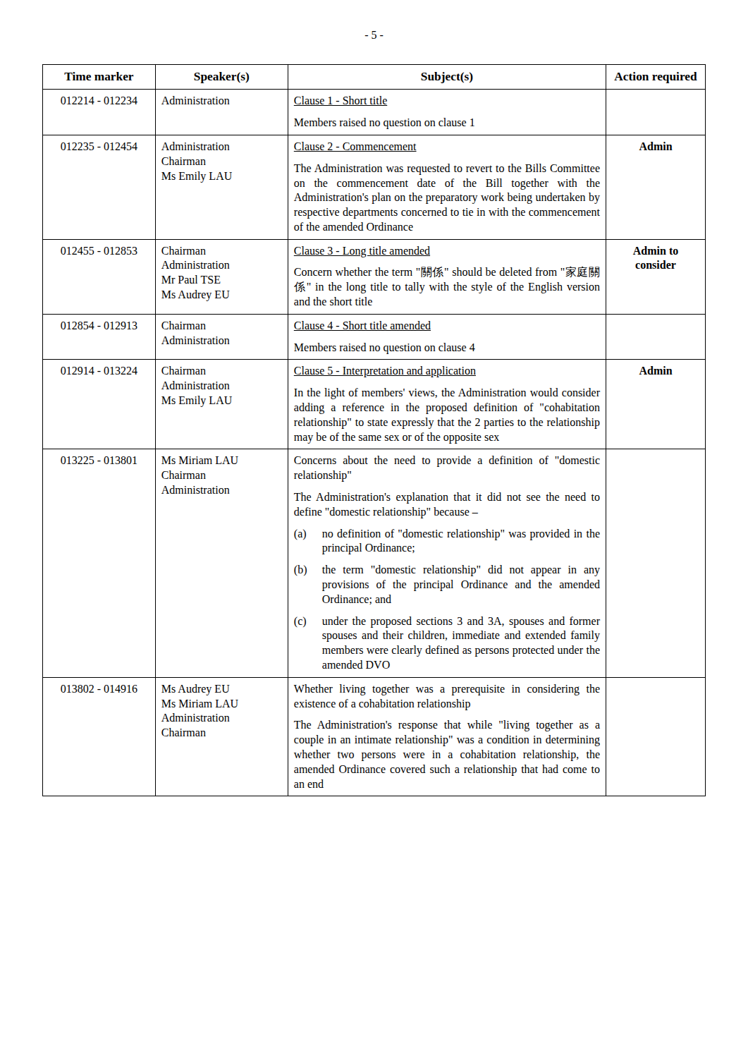- 5 -
| Time marker | Speaker(s) | Subject(s) | Action required |
| --- | --- | --- | --- |
| 012214 - 012234 | Administration | Clause 1 - Short title Members raised no question on clause 1 | |
| 012235 - 012454 | Administration Chairman Ms Emily LAU | Clause 2 - Commencement The Administration was requested to revert to the Bills Committee on the commencement date of the Bill together with the Administration's plan on the preparatory work being undertaken by respective departments concerned to tie in with the commencement of the amended Ordinance | Admin |
| 012455 - 012853 | Chairman Administration Mr Paul TSE Ms Audrey EU | Clause 3 - Long title amended Concern whether the term "關係" should be deleted from "家庭關係" in the long title to tally with the style of the English version and the short title | Admin to consider |
| 012854 - 012913 | Chairman Administration | Clause 4 - Short title amended Members raised no question on clause 4 | |
| 012914 - 013224 | Chairman Administration Ms Emily LAU | Clause 5 - Interpretation and application In the light of members' views, the Administration would consider adding a reference in the proposed definition of "cohabitation relationship" to state expressly that the 2 parties to the relationship may be of the same sex or of the opposite sex | Admin |
| 013225 - 013801 | Ms Miriam LAU Chairman Administration | Concerns about the need to provide a definition of "domestic relationship" The Administration's explanation that it did not see the need to define "domestic relationship" because – (a) no definition of "domestic relationship" was provided in the principal Ordinance; (b) the term "domestic relationship" did not appear in any provisions of the principal Ordinance and the amended Ordinance; and (c) under the proposed sections 3 and 3A, spouses and former spouses and their children, immediate and extended family members were clearly defined as persons protected under the amended DVO | |
| 013802 - 014916 | Ms Audrey EU Ms Miriam LAU Administration Chairman | Whether living together was a prerequisite in considering the existence of a cohabitation relationship The Administration's response that while "living together as a couple in an intimate relationship" was a condition in determining whether two persons were in a cohabitation relationship, the amended Ordinance covered such a relationship that had come to an end | |